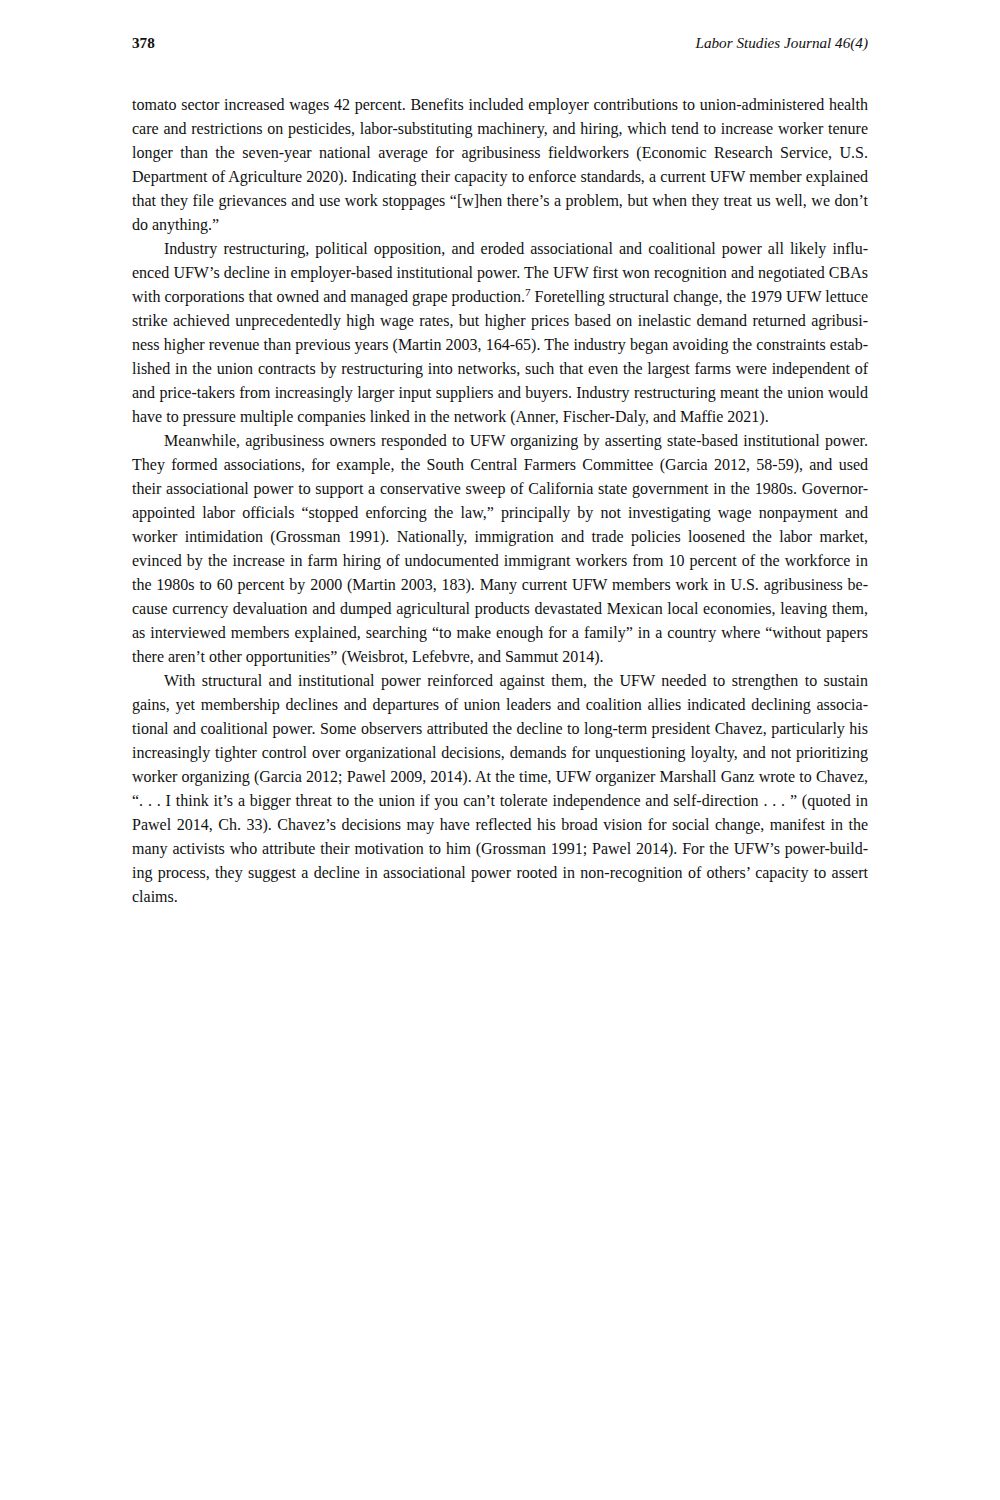378 Labor Studies Journal 46(4)
tomato sector increased wages 42 percent. Benefits included employer contributions to union-administered health care and restrictions on pesticides, labor-substituting machinery, and hiring, which tend to increase worker tenure longer than the seven-year national average for agribusiness fieldworkers (Economic Research Service, U.S. Department of Agriculture 2020). Indicating their capacity to enforce standards, a current UFW member explained that they file grievances and use work stoppages “[w]hen there’s a problem, but when they treat us well, we don’t do anything.”
Industry restructuring, political opposition, and eroded associational and coalitional power all likely influenced UFW’s decline in employer-based institutional power. The UFW first won recognition and negotiated CBAs with corporations that owned and managed grape production.7 Foretelling structural change, the 1979 UFW lettuce strike achieved unprecedentedly high wage rates, but higher prices based on inelastic demand returned agribusiness higher revenue than previous years (Martin 2003, 164-65). The industry began avoiding the constraints established in the union contracts by restructuring into networks, such that even the largest farms were independent of and price-takers from increasingly larger input suppliers and buyers. Industry restructuring meant the union would have to pressure multiple companies linked in the network (Anner, Fischer-Daly, and Maffie 2021).
Meanwhile, agribusiness owners responded to UFW organizing by asserting state-based institutional power. They formed associations, for example, the South Central Farmers Committee (Garcia 2012, 58-59), and used their associational power to support a conservative sweep of California state government in the 1980s. Governor-appointed labor officials “stopped enforcing the law,” principally by not investigating wage nonpayment and worker intimidation (Grossman 1991). Nationally, immigration and trade policies loosened the labor market, evinced by the increase in farm hiring of undocumented immigrant workers from 10 percent of the workforce in the 1980s to 60 percent by 2000 (Martin 2003, 183). Many current UFW members work in U.S. agribusiness because currency devaluation and dumped agricultural products devastated Mexican local economies, leaving them, as interviewed members explained, searching “to make enough for a family” in a country where “without papers there aren’t other opportunities” (Weisbrot, Lefebvre, and Sammut 2014).
With structural and institutional power reinforced against them, the UFW needed to strengthen to sustain gains, yet membership declines and departures of union leaders and coalition allies indicated declining associational and coalitional power. Some observers attributed the decline to long-term president Chavez, particularly his increasingly tighter control over organizational decisions, demands for unquestioning loyalty, and not prioritizing worker organizing (Garcia 2012; Pawel 2009, 2014). At the time, UFW organizer Marshall Ganz wrote to Chavez, “. . . I think it’s a bigger threat to the union if you can’t tolerate independence and self-direction . . . ” (quoted in Pawel 2014, Ch. 33). Chavez’s decisions may have reflected his broad vision for social change, manifest in the many activists who attribute their motivation to him (Grossman 1991; Pawel 2014). For the UFW’s power-building process, they suggest a decline in associational power rooted in non-recognition of others’ capacity to assert claims.